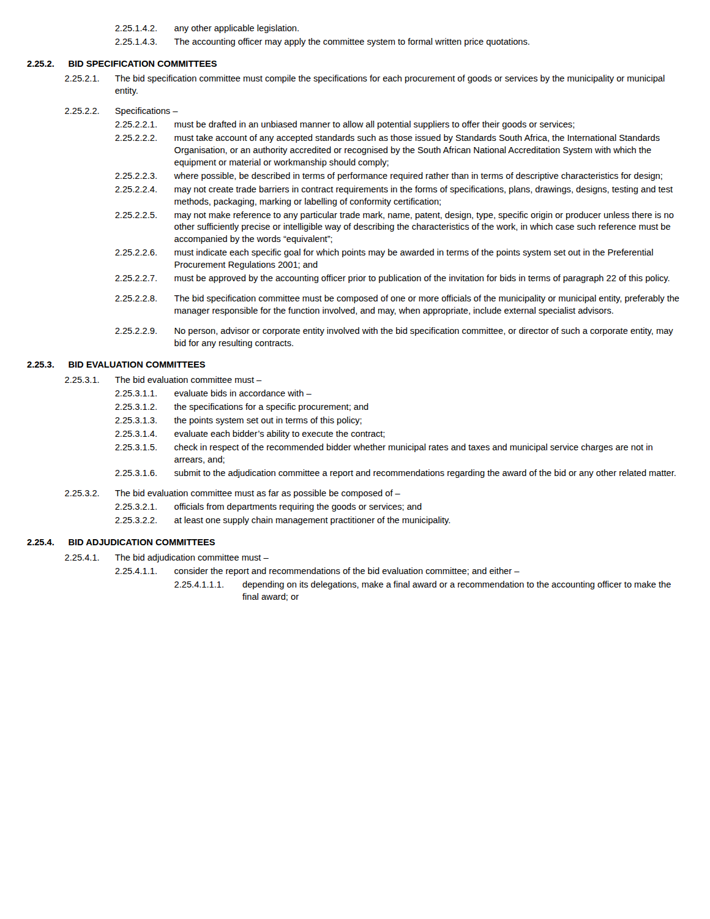2.25.1.4.2. any other applicable legislation.
2.25.1.4.3. The accounting officer may apply the committee system to formal written price quotations.
2.25.2. Bid Specification Committees
2.25.2.1. The bid specification committee must compile the specifications for each procurement of goods or services by the municipality or municipal entity.
2.25.2.2. Specifications –
2.25.2.2.1. must be drafted in an unbiased manner to allow all potential suppliers to offer their goods or services;
2.25.2.2.2. must take account of any accepted standards such as those issued by Standards South Africa, the International Standards Organisation, or an authority accredited or recognised by the South African National Accreditation System with which the equipment or material or workmanship should comply;
2.25.2.2.3. where possible, be described in terms of performance required rather than in terms of descriptive characteristics for design;
2.25.2.2.4. may not create trade barriers in contract requirements in the forms of specifications, plans, drawings, designs, testing and test methods, packaging, marking or labelling of conformity certification;
2.25.2.2.5. may not make reference to any particular trade mark, name, patent, design, type, specific origin or producer unless there is no other sufficiently precise or intelligible way of describing the characteristics of the work, in which case such reference must be accompanied by the words “equivalent”;
2.25.2.2.6. must indicate each specific goal for which points may be awarded in terms of the points system set out in the Preferential Procurement Regulations 2001; and
2.25.2.2.7. must be approved by the accounting officer prior to publication of the invitation for bids in terms of paragraph 22 of this policy.
2.25.2.2.8. The bid specification committee must be composed of one or more officials of the municipality or municipal entity, preferably the manager responsible for the function involved, and may, when appropriate, include external specialist advisors.
2.25.2.2.9. No person, advisor or corporate entity involved with the bid specification committee, or director of such a corporate entity, may bid for any resulting contracts.
2.25.3. Bid Evaluation Committees
2.25.3.1. The bid evaluation committee must –
2.25.3.1.1. evaluate bids in accordance with –
2.25.3.1.2. the specifications for a specific procurement; and
2.25.3.1.3. the points system set out in terms of this policy;
2.25.3.1.4. evaluate each bidder’s ability to execute the contract;
2.25.3.1.5. check in respect of the recommended bidder whether municipal rates and taxes and municipal service charges are not in arrears, and;
2.25.3.1.6. submit to the adjudication committee a report and recommendations regarding the award of the bid or any other related matter.
2.25.3.2. The bid evaluation committee must as far as possible be composed of –
2.25.3.2.1. officials from departments requiring the goods or services; and
2.25.3.2.2. at least one supply chain management practitioner of the municipality.
2.25.4. Bid Adjudication Committees
2.25.4.1. The bid adjudication committee must –
2.25.4.1.1. consider the report and recommendations of the bid evaluation committee; and either –
2.25.4.1.1.1. depending on its delegations, make a final award or a recommendation to the accounting officer to make the final award; or